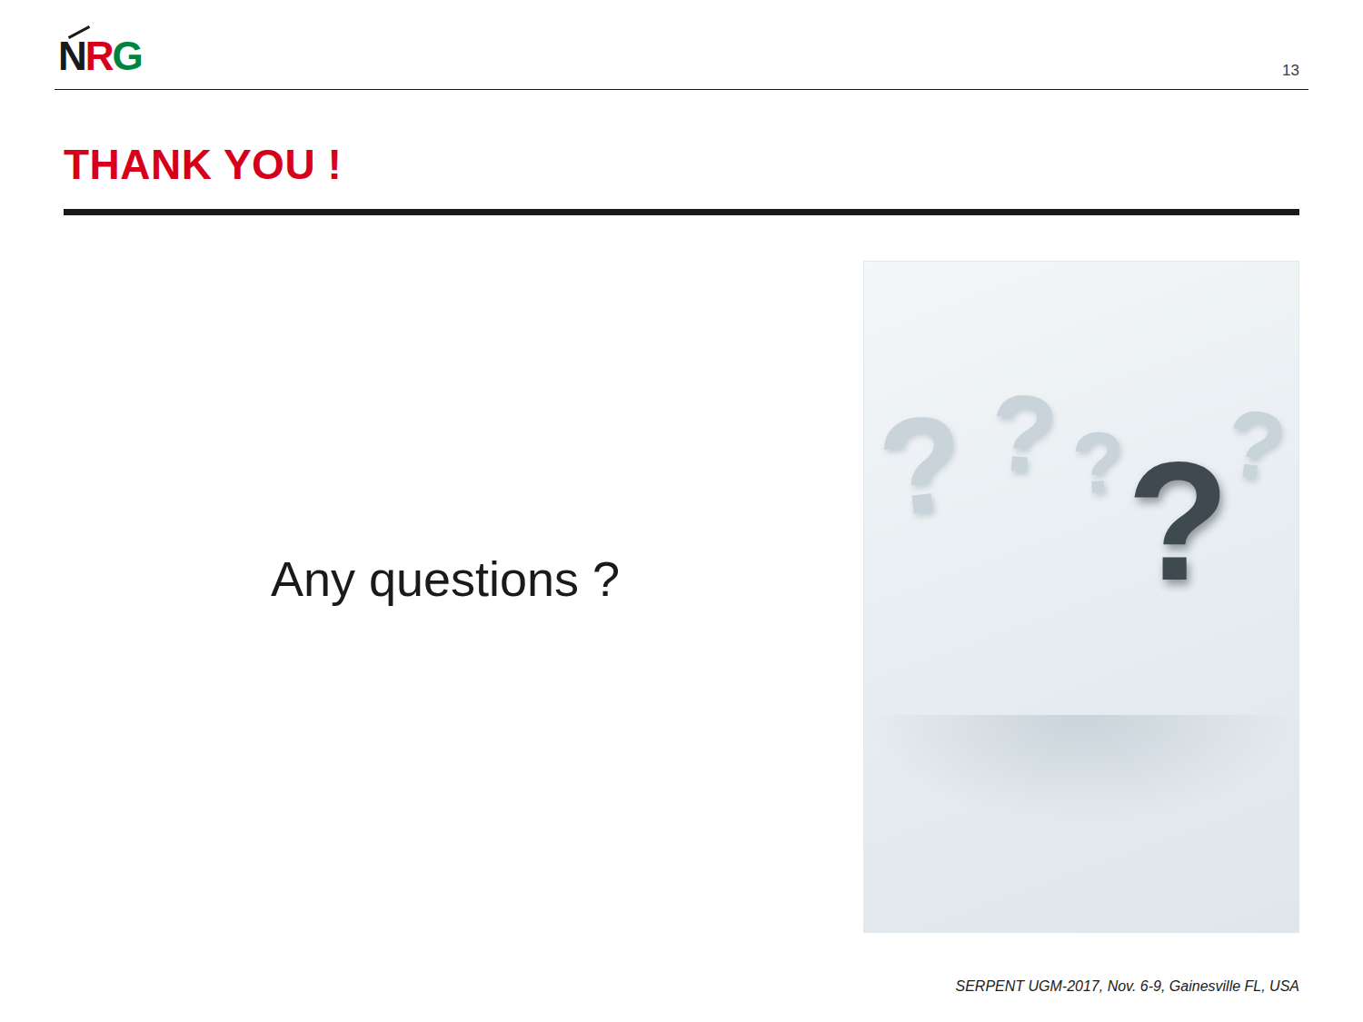NRG
13
THANK YOU !
Any questions ?
? ? ? ? ?
SERPENT UGM-2017, Nov. 6-9, Gainesville FL, USA